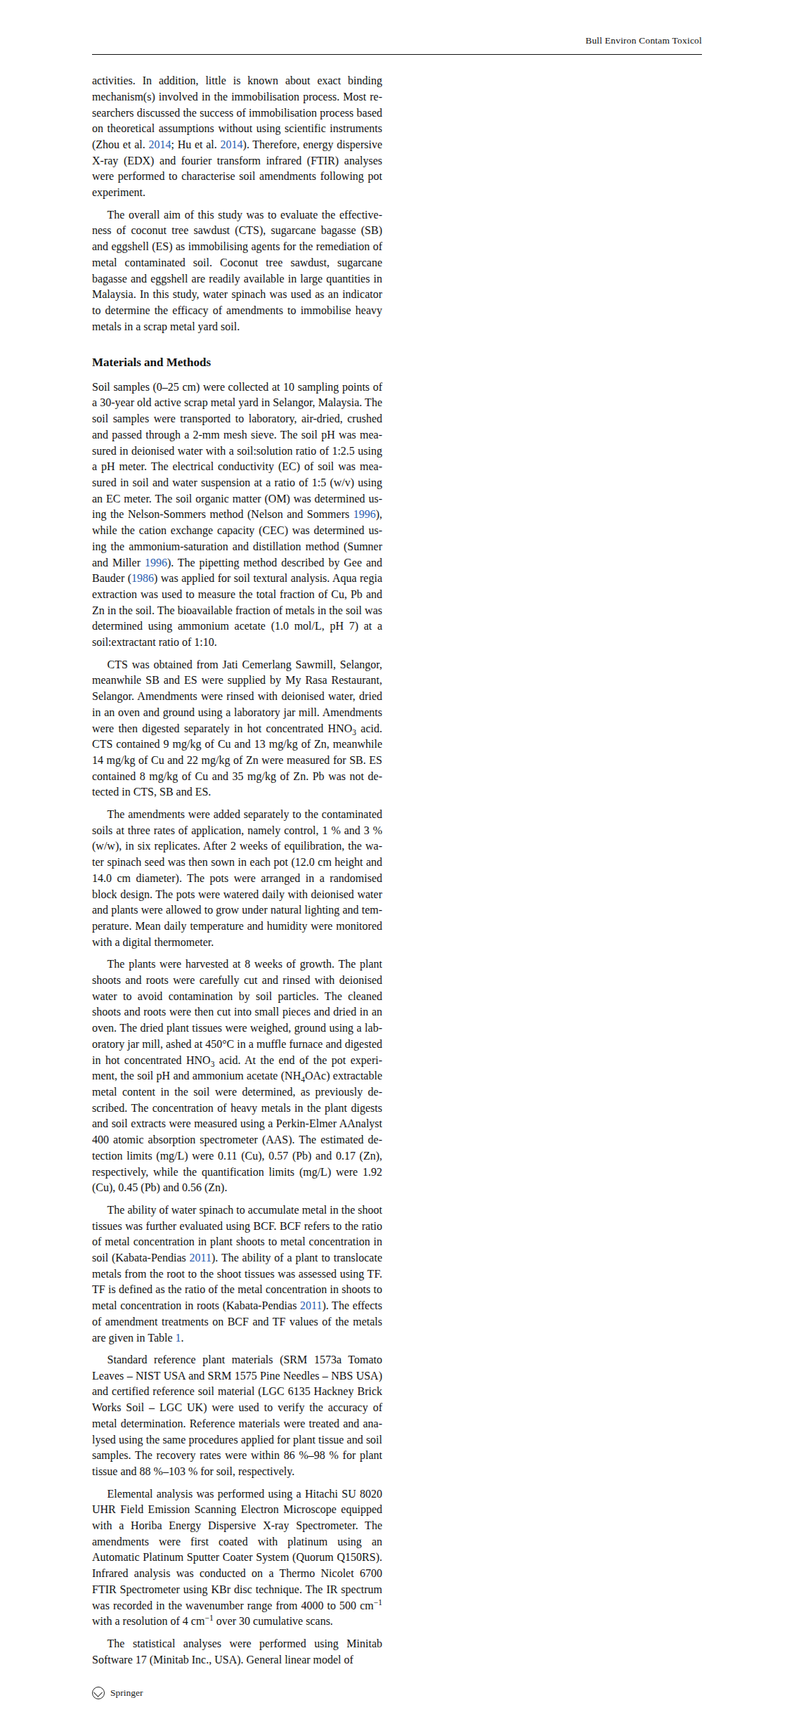Bull Environ Contam Toxicol
activities. In addition, little is known about exact binding mechanism(s) involved in the immobilisation process. Most researchers discussed the success of immobilisation process based on theoretical assumptions without using scientific instruments (Zhou et al. 2014; Hu et al. 2014). Therefore, energy dispersive X-ray (EDX) and fourier transform infrared (FTIR) analyses were performed to characterise soil amendments following pot experiment.
The overall aim of this study was to evaluate the effectiveness of coconut tree sawdust (CTS), sugarcane bagasse (SB) and eggshell (ES) as immobilising agents for the remediation of metal contaminated soil. Coconut tree sawdust, sugarcane bagasse and eggshell are readily available in large quantities in Malaysia. In this study, water spinach was used as an indicator to determine the efficacy of amendments to immobilise heavy metals in a scrap metal yard soil.
Materials and Methods
Soil samples (0–25 cm) were collected at 10 sampling points of a 30-year old active scrap metal yard in Selangor, Malaysia. The soil samples were transported to laboratory, air-dried, crushed and passed through a 2-mm mesh sieve. The soil pH was measured in deionised water with a soil:solution ratio of 1:2.5 using a pH meter. The electrical conductivity (EC) of soil was measured in soil and water suspension at a ratio of 1:5 (w/v) using an EC meter. The soil organic matter (OM) was determined using the Nelson-Sommers method (Nelson and Sommers 1996), while the cation exchange capacity (CEC) was determined using the ammonium-saturation and distillation method (Sumner and Miller 1996). The pipetting method described by Gee and Bauder (1986) was applied for soil textural analysis. Aqua regia extraction was used to measure the total fraction of Cu, Pb and Zn in the soil. The bioavailable fraction of metals in the soil was determined using ammonium acetate (1.0 mol/L, pH 7) at a soil:extractant ratio of 1:10.
CTS was obtained from Jati Cemerlang Sawmill, Selangor, meanwhile SB and ES were supplied by My Rasa Restaurant, Selangor. Amendments were rinsed with deionised water, dried in an oven and ground using a laboratory jar mill. Amendments were then digested separately in hot concentrated HNO3 acid. CTS contained 9 mg/kg of Cu and 13 mg/kg of Zn, meanwhile 14 mg/kg of Cu and 22 mg/kg of Zn were measured for SB. ES contained 8 mg/kg of Cu and 35 mg/kg of Zn. Pb was not detected in CTS, SB and ES.
The amendments were added separately to the contaminated soils at three rates of application, namely control, 1 % and 3 % (w/w), in six replicates. After 2 weeks of equilibration, the water spinach seed was then sown in each pot (12.0 cm height and 14.0 cm diameter). The pots were arranged in a randomised block design. The pots were watered daily with deionised water and plants were allowed to grow under natural lighting and temperature. Mean daily temperature and humidity were monitored with a digital thermometer.
The plants were harvested at 8 weeks of growth. The plant shoots and roots were carefully cut and rinsed with deionised water to avoid contamination by soil particles. The cleaned shoots and roots were then cut into small pieces and dried in an oven. The dried plant tissues were weighed, ground using a laboratory jar mill, ashed at 450°C in a muffle furnace and digested in hot concentrated HNO3 acid. At the end of the pot experiment, the soil pH and ammonium acetate (NH4OAc) extractable metal content in the soil were determined, as previously described. The concentration of heavy metals in the plant digests and soil extracts were measured using a Perkin-Elmer AAnalyst 400 atomic absorption spectrometer (AAS). The estimated detection limits (mg/L) were 0.11 (Cu), 0.57 (Pb) and 0.17 (Zn), respectively, while the quantification limits (mg/L) were 1.92 (Cu), 0.45 (Pb) and 0.56 (Zn).
The ability of water spinach to accumulate metal in the shoot tissues was further evaluated using BCF. BCF refers to the ratio of metal concentration in plant shoots to metal concentration in soil (Kabata-Pendias 2011). The ability of a plant to translocate metals from the root to the shoot tissues was assessed using TF. TF is defined as the ratio of the metal concentration in shoots to metal concentration in roots (Kabata-Pendias 2011). The effects of amendment treatments on BCF and TF values of the metals are given in Table 1.
Standard reference plant materials (SRM 1573a Tomato Leaves – NIST USA and SRM 1575 Pine Needles – NBS USA) and certified reference soil material (LGC 6135 Hackney Brick Works Soil – LGC UK) were used to verify the accuracy of metal determination. Reference materials were treated and analysed using the same procedures applied for plant tissue and soil samples. The recovery rates were within 86 %–98 % for plant tissue and 88 %–103 % for soil, respectively.
Elemental analysis was performed using a Hitachi SU 8020 UHR Field Emission Scanning Electron Microscope equipped with a Horiba Energy Dispersive X-ray Spectrometer. The amendments were first coated with platinum using an Automatic Platinum Sputter Coater System (Quorum Q150RS). Infrared analysis was conducted on a Thermo Nicolet 6700 FTIR Spectrometer using KBr disc technique. The IR spectrum was recorded in the wavenumber range from 4000 to 500 cm−1 with a resolution of 4 cm−1 over 30 cumulative scans.
The statistical analyses were performed using Minitab Software 17 (Minitab Inc., USA). General linear model of
Springer